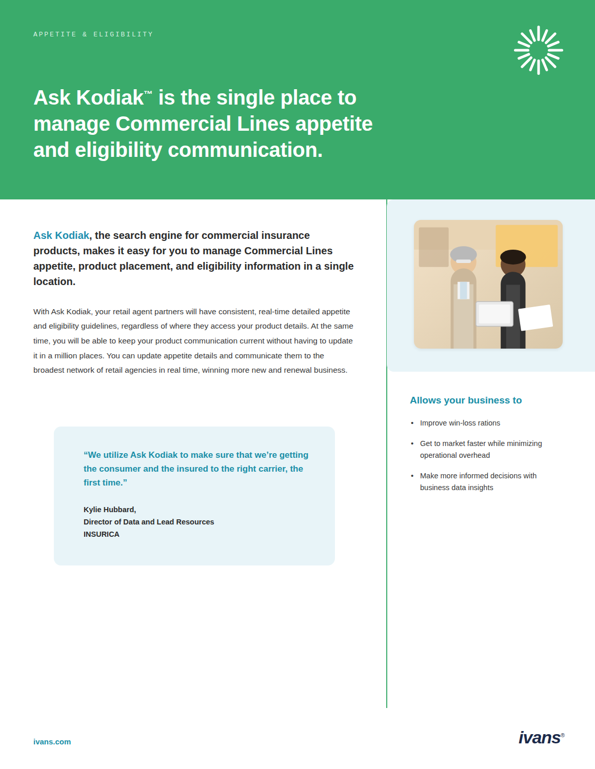Appetite & Eligibility
Ask Kodiak™ is the single place to manage Commercial Lines appetite and eligibility communication.
Ask Kodiak, the search engine for commercial insurance products, makes it easy for you to manage Commercial Lines appetite, product placement, and eligibility information in a single location.
With Ask Kodiak, your retail agent partners will have consistent, real-time detailed appetite and eligibility guidelines, regardless of where they access your product details. At the same time, you will be able to keep your product communication current without having to update it in a million places. You can update appetite details and communicate them to the broadest network of retail agencies in real time, winning more new and renewal business.
“We utilize Ask Kodiak to make sure that we’re getting the consumer and the insured to the right carrier, the first time.”
Kylie Hubbard,
Director of Data and Lead Resources
INSURICA
Allows your business to
Improve win-loss rations
Get to market faster while minimizing operational overhead
Make more informed decisions with business data insights
ivans.com
ivans®